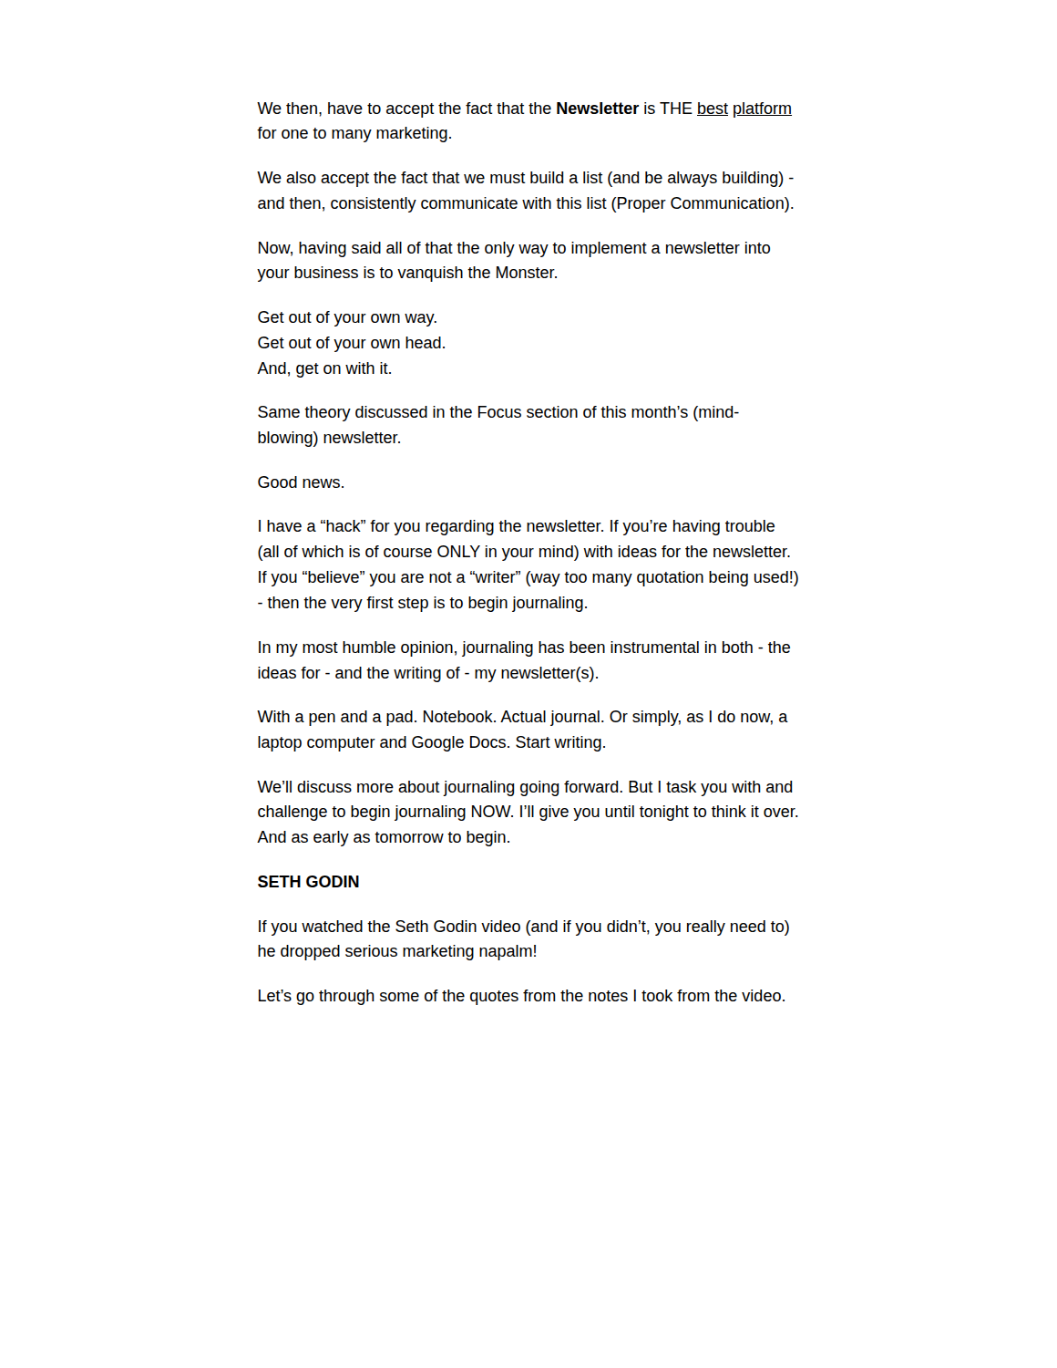We then, have to accept the fact that the Newsletter is THE best platform for one to many marketing.
We also accept the fact that we must build a list (and be always building) - and then, consistently communicate with this list (Proper Communication).
Now, having said all of that the only way to implement a newsletter into your business is to vanquish the Monster.
Get out of your own way.
Get out of your own head.
And, get on with it.
Same theory discussed in the Focus section of this month’s (mind-blowing) newsletter.
Good news.
I have a “hack” for you regarding the newsletter. If you’re having trouble (all of which is of course ONLY in your mind) with ideas for the newsletter. If you “believe” you are not a “writer” (way too many quotation being used!) - then the very first step is to begin journaling.
In my most humble opinion, journaling has been instrumental in both - the ideas for - and the writing of - my newsletter(s).
With a pen and a pad. Notebook. Actual journal. Or simply, as I do now, a laptop computer and Google Docs. Start writing.
We’ll discuss more about journaling going forward. But I task you with and challenge to begin journaling NOW. I’ll give you until tonight to think it over. And as early as tomorrow to begin.
SETH GODIN
If you watched the Seth Godin video (and if you didn’t, you really need to) he dropped serious marketing napalm!
Let’s go through some of the quotes from the notes I took from the video.